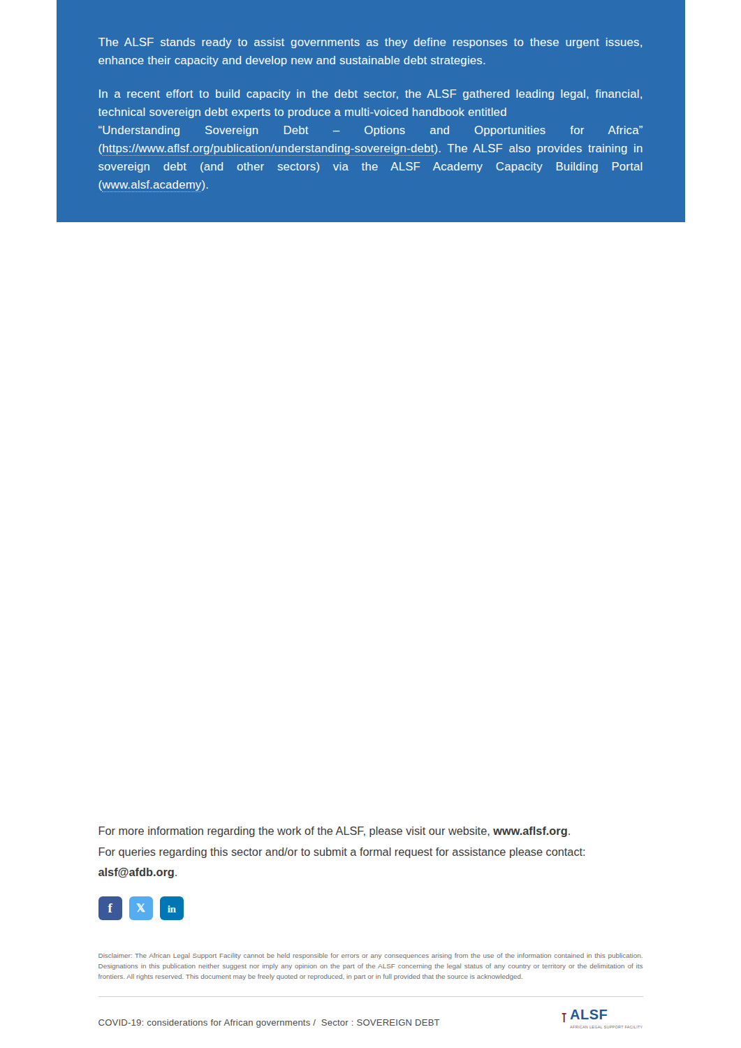The ALSF stands ready to assist governments as they define responses to these urgent issues, enhance their capacity and develop new and sustainable debt strategies.
In a recent effort to build capacity in the debt sector, the ALSF gathered leading legal, financial, technical sovereign debt experts to produce a multi-voiced handbook entitled “Understanding Sovereign Debt – Options and Opportunities for Africa” (https://www.aflsf.org/publication/understanding-sovereign-debt). The ALSF also provides training in sovereign debt (and other sectors) via the ALSF Academy Capacity Building Portal (www.alsf.academy).
For more information regarding the work of the ALSF, please visit our website, www.aflsf.org.
For queries regarding this sector and/or to submit a formal request for assistance please contact:
alsf@afdb.org.
f 𝕏 in
Disclaimer: The African Legal Support Facility cannot be held responsible for errors or any consequences arising from the use of the information contained in this publication. Designations in this publication neither suggest nor imply any opinion on the part of the ALSF concerning the legal status of any country or territory or the delimitation of its frontiers. All rights reserved. This document may be freely quoted or reproduced, in part or in full provided that the source is acknowledged.
COVID-19: considerations for African governments / Sector : SOVEREIGN DEBT
⊺ ALSF AFRICAN LEGAL SUPPORT FACILITY